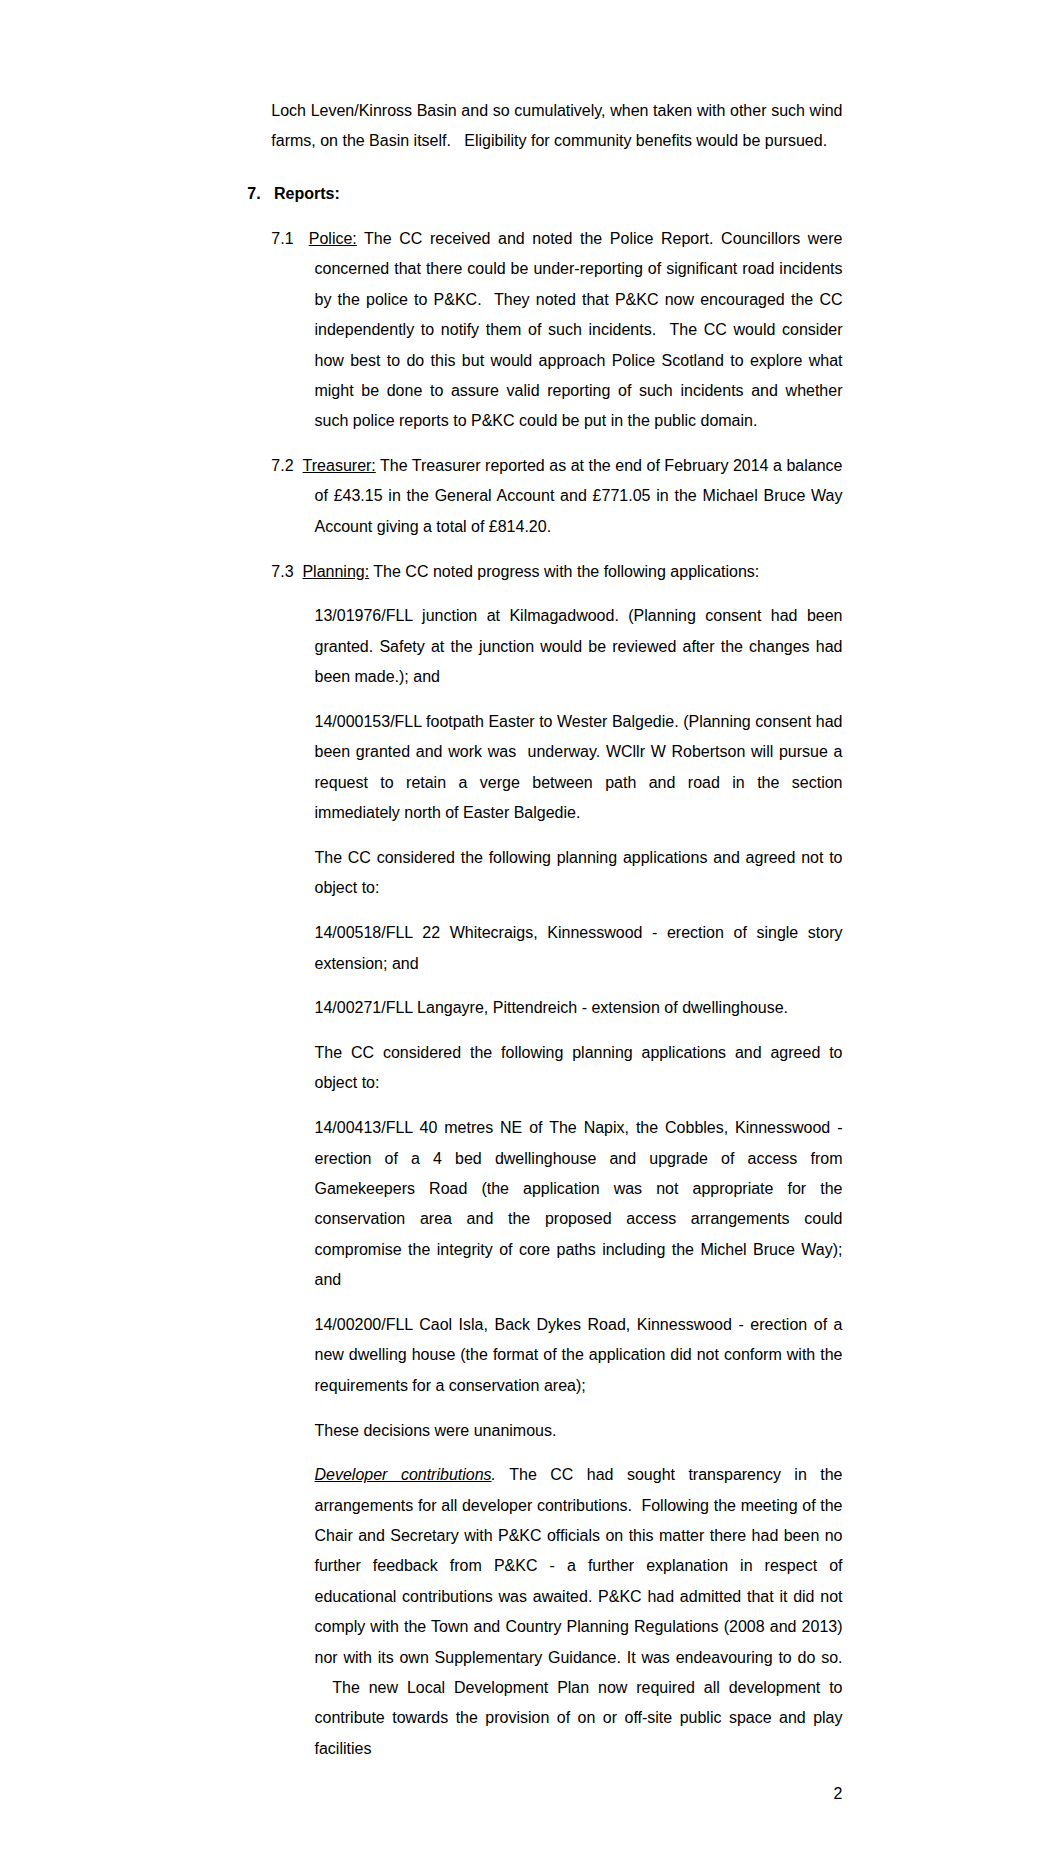Loch Leven/Kinross Basin and so cumulatively, when taken with other such wind farms, on the Basin itself. Eligibility for community benefits would be pursued.
7. Reports:
7.1 Police: The CC received and noted the Police Report. Councillors were concerned that there could be under-reporting of significant road incidents by the police to P&KC. They noted that P&KC now encouraged the CC independently to notify them of such incidents. The CC would consider how best to do this but would approach Police Scotland to explore what might be done to assure valid reporting of such incidents and whether such police reports to P&KC could be put in the public domain.
7.2 Treasurer: The Treasurer reported as at the end of February 2014 a balance of £43.15 in the General Account and £771.05 in the Michael Bruce Way Account giving a total of £814.20.
7.3 Planning: The CC noted progress with the following applications:
13/01976/FLL junction at Kilmagadwood. (Planning consent had been granted. Safety at the junction would be reviewed after the changes had been made.); and
14/000153/FLL footpath Easter to Wester Balgedie. (Planning consent had been granted and work was underway. WCllr W Robertson will pursue a request to retain a verge between path and road in the section immediately north of Easter Balgedie.
The CC considered the following planning applications and agreed not to object to:
14/00518/FLL 22 Whitecraigs, Kinnesswood - erection of single story extension; and
14/00271/FLL Langayre, Pittendreich - extension of dwellinghouse.
The CC considered the following planning applications and agreed to object to:
14/00413/FLL 40 metres NE of The Napix, the Cobbles, Kinnesswood - erection of a 4 bed dwellinghouse and upgrade of access from Gamekeepers Road (the application was not appropriate for the conservation area and the proposed access arrangements could compromise the integrity of core paths including the Michel Bruce Way); and
14/00200/FLL Caol Isla, Back Dykes Road, Kinnesswood - erection of a new dwelling house (the format of the application did not conform with the requirements for a conservation area);
These decisions were unanimous.
Developer contributions. The CC had sought transparency in the arrangements for all developer contributions. Following the meeting of the Chair and Secretary with P&KC officials on this matter there had been no further feedback from P&KC - a further explanation in respect of educational contributions was awaited. P&KC had admitted that it did not comply with the Town and Country Planning Regulations (2008 and 2013) nor with its own Supplementary Guidance. It was endeavouring to do so. The new Local Development Plan now required all development to contribute towards the provision of on or off-site public space and play facilities
2